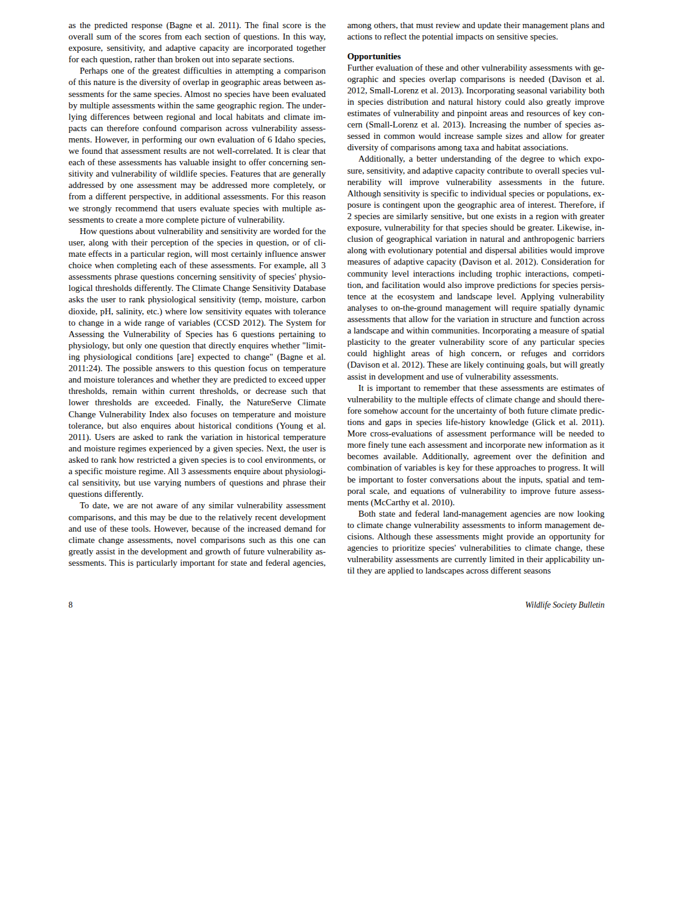as the predicted response (Bagne et al. 2011). The final score is the overall sum of the scores from each section of questions. In this way, exposure, sensitivity, and adaptive capacity are incorporated together for each question, rather than broken out into separate sections.
Perhaps one of the greatest difficulties in attempting a comparison of this nature is the diversity of overlap in geographic areas between assessments for the same species. Almost no species have been evaluated by multiple assessments within the same geographic region. The underlying differences between regional and local habitats and climate impacts can therefore confound comparison across vulnerability assessments. However, in performing our own evaluation of 6 Idaho species, we found that assessment results are not well-correlated. It is clear that each of these assessments has valuable insight to offer concerning sensitivity and vulnerability of wildlife species. Features that are generally addressed by one assessment may be addressed more completely, or from a different perspective, in additional assessments. For this reason we strongly recommend that users evaluate species with multiple assessments to create a more complete picture of vulnerability.
How questions about vulnerability and sensitivity are worded for the user, along with their perception of the species in question, or of climate effects in a particular region, will most certainly influence answer choice when completing each of these assessments. For example, all 3 assessments phrase questions concerning sensitivity of species' physiological thresholds differently. The Climate Change Sensitivity Database asks the user to rank physiological sensitivity (temp, moisture, carbon dioxide, pH, salinity, etc.) where low sensitivity equates with tolerance to change in a wide range of variables (CCSD 2012). The System for Assessing the Vulnerability of Species has 6 questions pertaining to physiology, but only one question that directly enquires whether "limiting physiological conditions [are] expected to change" (Bagne et al. 2011:24). The possible answers to this question focus on temperature and moisture tolerances and whether they are predicted to exceed upper thresholds, remain within current thresholds, or decrease such that lower thresholds are exceeded. Finally, the NatureServe Climate Change Vulnerability Index also focuses on temperature and moisture tolerance, but also enquires about historical conditions (Young et al. 2011). Users are asked to rank the variation in historical temperature and moisture regimes experienced by a given species. Next, the user is asked to rank how restricted a given species is to cool environments, or a specific moisture regime. All 3 assessments enquire about physiological sensitivity, but use varying numbers of questions and phrase their questions differently.
To date, we are not aware of any similar vulnerability assessment comparisons, and this may be due to the relatively recent development and use of these tools. However, because of the increased demand for climate change assessments, novel comparisons such as this one can greatly assist in the development and growth of future vulnerability assessments. This is particularly important for state and federal agencies, among others, that must review and update their management plans and actions to reflect the potential impacts on sensitive species.
Opportunities
Further evaluation of these and other vulnerability assessments with geographic and species overlap comparisons is needed (Davison et al. 2012, Small-Lorenz et al. 2013). Incorporating seasonal variability both in species distribution and natural history could also greatly improve estimates of vulnerability and pinpoint areas and resources of key concern (Small-Lorenz et al. 2013). Increasing the number of species assessed in common would increase sample sizes and allow for greater diversity of comparisons among taxa and habitat associations.
Additionally, a better understanding of the degree to which exposure, sensitivity, and adaptive capacity contribute to overall species vulnerability will improve vulnerability assessments in the future. Although sensitivity is specific to individual species or populations, exposure is contingent upon the geographic area of interest. Therefore, if 2 species are similarly sensitive, but one exists in a region with greater exposure, vulnerability for that species should be greater. Likewise, inclusion of geographical variation in natural and anthropogenic barriers along with evolutionary potential and dispersal abilities would improve measures of adaptive capacity (Davison et al. 2012). Consideration for community level interactions including trophic interactions, competition, and facilitation would also improve predictions for species persistence at the ecosystem and landscape level. Applying vulnerability analyses to on-the-ground management will require spatially dynamic assessments that allow for the variation in structure and function across a landscape and within communities. Incorporating a measure of spatial plasticity to the greater vulnerability score of any particular species could highlight areas of high concern, or refuges and corridors (Davison et al. 2012). These are likely continuing goals, but will greatly assist in development and use of vulnerability assessments.
It is important to remember that these assessments are estimates of vulnerability to the multiple effects of climate change and should therefore somehow account for the uncertainty of both future climate predictions and gaps in species life-history knowledge (Glick et al. 2011). More cross-evaluations of assessment performance will be needed to more finely tune each assessment and incorporate new information as it becomes available. Additionally, agreement over the definition and combination of variables is key for these approaches to progress. It will be important to foster conversations about the inputs, spatial and temporal scale, and equations of vulnerability to improve future assessments (McCarthy et al. 2010).
Both state and federal land-management agencies are now looking to climate change vulnerability assessments to inform management decisions. Although these assessments might provide an opportunity for agencies to prioritize species' vulnerabilities to climate change, these vulnerability assessments are currently limited in their applicability until they are applied to landscapes across different seasons
8 Wildlife Society Bulletin